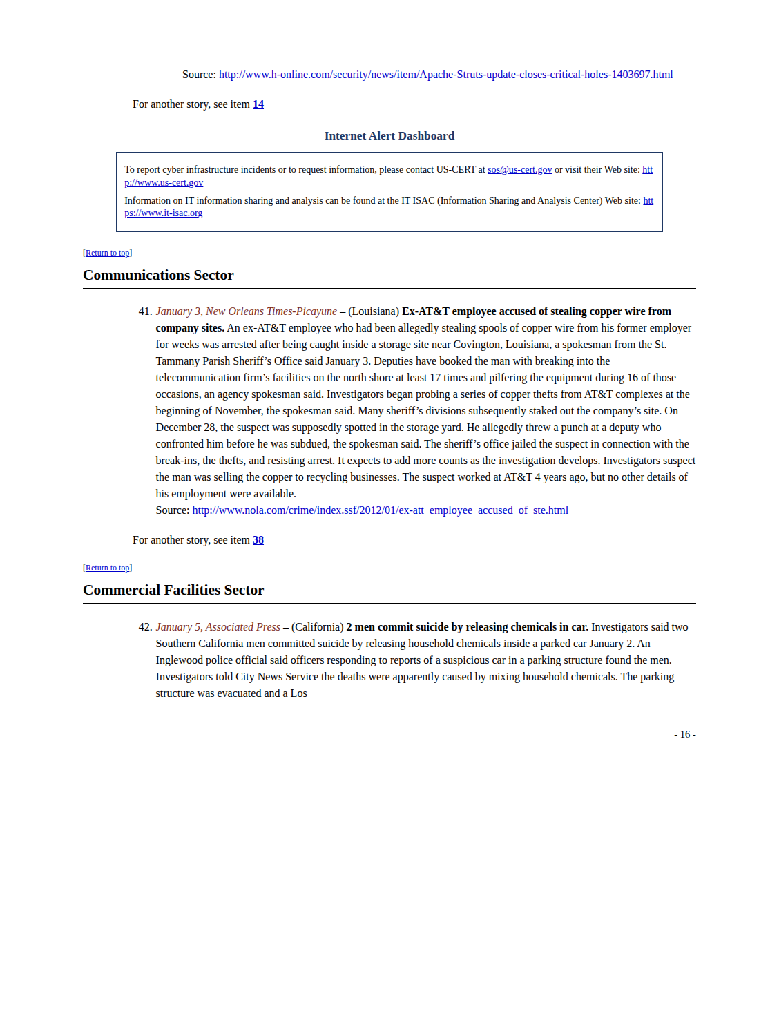Source: http://www.h-online.com/security/news/item/Apache-Struts-update-closes-critical-holes-1403697.html
For another story, see item 14
Internet Alert Dashboard
To report cyber infrastructure incidents or to request information, please contact US-CERT at sos@us-cert.gov or visit their Web site: http://www.us-cert.gov
Information on IT information sharing and analysis can be found at the IT ISAC (Information Sharing and Analysis Center) Web site: https://www.it-isac.org
[Return to top]
Communications Sector
41. January 3, New Orleans Times-Picayune – (Louisiana) Ex-AT&T employee accused of stealing copper wire from company sites. An ex-AT&T employee who had been allegedly stealing spools of copper wire from his former employer for weeks was arrested after being caught inside a storage site near Covington, Louisiana, a spokesman from the St. Tammany Parish Sheriff’s Office said January 3. Deputies have booked the man with breaking into the telecommunication firm’s facilities on the north shore at least 17 times and pilfering the equipment during 16 of those occasions, an agency spokesman said. Investigators began probing a series of copper thefts from AT&T complexes at the beginning of November, the spokesman said. Many sheriff’s divisions subsequently staked out the company’s site. On December 28, the suspect was supposedly spotted in the storage yard. He allegedly threw a punch at a deputy who confronted him before he was subdued, the spokesman said. The sheriff’s office jailed the suspect in connection with the break-ins, the thefts, and resisting arrest. It expects to add more counts as the investigation develops. Investigators suspect the man was selling the copper to recycling businesses. The suspect worked at AT&T 4 years ago, but no other details of his employment were available.
Source: http://www.nola.com/crime/index.ssf/2012/01/ex-att_employee_accused_of_ste.html
For another story, see item 38
[Return to top]
Commercial Facilities Sector
42. January 5, Associated Press – (California) 2 men commit suicide by releasing chemicals in car. Investigators said two Southern California men committed suicide by releasing household chemicals inside a parked car January 2. An Inglewood police official said officers responding to reports of a suspicious car in a parking structure found the men. Investigators told City News Service the deaths were apparently caused by mixing household chemicals. The parking structure was evacuated and a Los
- 16 -